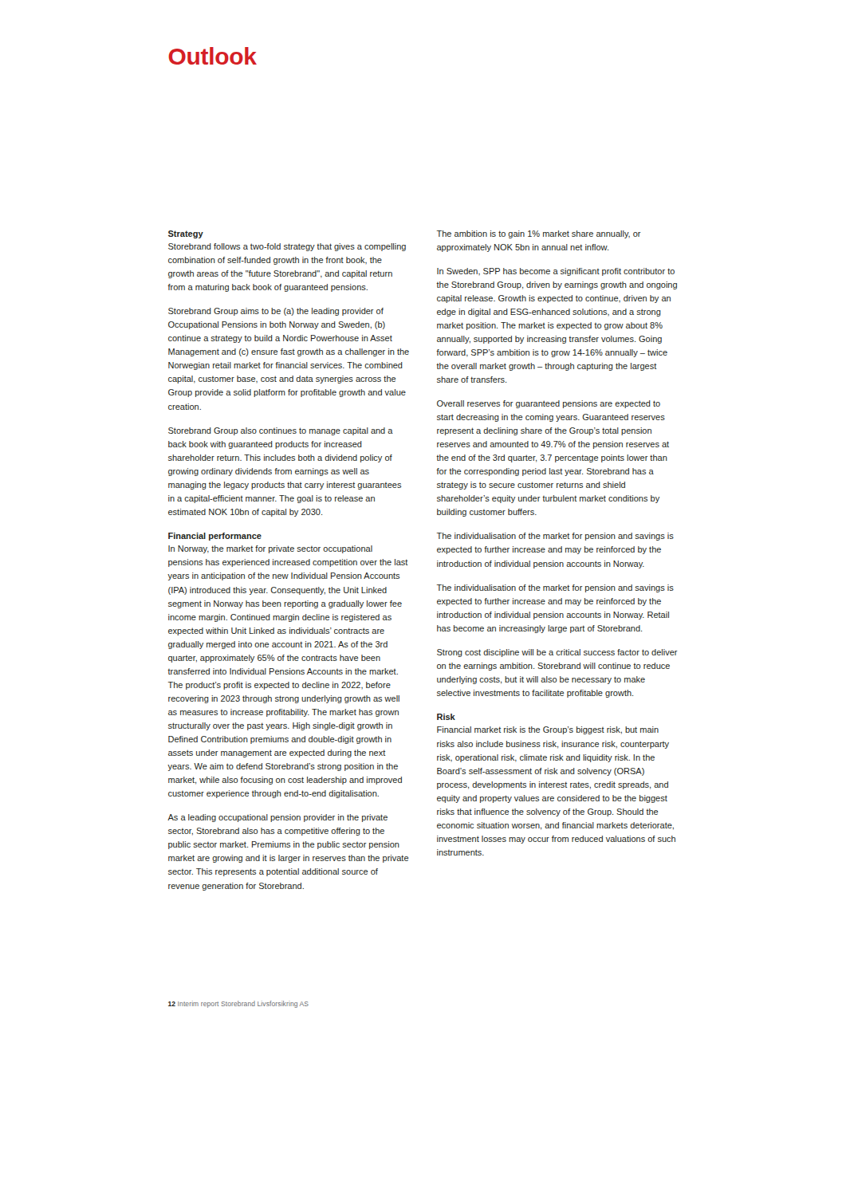Outlook
Strategy
Storebrand follows a two-fold strategy that gives a compelling combination of self-funded growth in the front book, the growth areas of the "future Storebrand", and capital return from a maturing back book of guaranteed pensions.
Storebrand Group aims to be (a) the leading provider of Occupational Pensions in both Norway and Sweden, (b) continue a strategy to build a Nordic Powerhouse in Asset Management and (c) ensure fast growth as a challenger in the Norwegian retail market for financial services. The combined capital, customer base, cost and data synergies across the Group provide a solid platform for profitable growth and value creation.
Storebrand Group also continues to manage capital and a back book with guaranteed products for increased shareholder return. This includes both a dividend policy of growing ordinary dividends from earnings as well as managing the legacy products that carry interest guarantees in a capital-efficient manner. The goal is to release an estimated NOK 10bn of capital by 2030.
Financial performance
In Norway, the market for private sector occupational pensions has experienced increased competition over the last years in anticipation of the new Individual Pension Accounts (IPA) introduced this year. Consequently, the Unit Linked segment in Norway has been reporting a gradually lower fee income margin. Continued margin decline is registered as expected within Unit Linked as individuals’ contracts are gradually merged into one account in 2021. As of the 3rd quarter, approximately 65% of the contracts have been transferred into Individual Pensions Accounts in the market. The product’s profit is expected to decline in 2022, before recovering in 2023 through strong underlying growth as well as measures to increase profitability. The market has grown structurally over the past years. High single-digit growth in Defined Contribution premiums and double-digit growth in assets under management are expected during the next years. We aim to defend Storebrand’s strong position in the market, while also focusing on cost leadership and improved customer experience through end-to-end digitalisation.
As a leading occupational pension provider in the private sector, Storebrand also has a competitive offering to the public sector market. Premiums in the public sector pension market are growing and it is larger in reserves than the private sector. This represents a potential additional source of revenue generation for Storebrand.
The ambition is to gain 1% market share annually, or approximately NOK 5bn in annual net inflow.
In Sweden, SPP has become a significant profit contributor to the Storebrand Group, driven by earnings growth and ongoing capital release. Growth is expected to continue, driven by an edge in digital and ESG-enhanced solutions, and a strong market position. The market is expected to grow about 8% annually, supported by increasing transfer volumes. Going forward, SPP’s ambition is to grow 14-16% annually – twice the overall market growth – through capturing the largest share of transfers.
Overall reserves for guaranteed pensions are expected to start decreasing in the coming years. Guaranteed reserves represent a declining share of the Group’s total pension reserves and amounted to 49.7% of the pension reserves at the end of the 3rd quarter, 3.7 percentage points lower than for the corresponding period last year. Storebrand has a strategy is to secure customer returns and shield shareholder’s equity under turbulent market conditions by building customer buffers.
The individualisation of the market for pension and savings is expected to further increase and may be reinforced by the introduction of individual pension accounts in Norway.
The individualisation of the market for pension and savings is expected to further increase and may be reinforced by the introduction of individual pension accounts in Norway. Retail has become an increasingly large part of Storebrand.
Strong cost discipline will be a critical success factor to deliver on the earnings ambition. Storebrand will continue to reduce underlying costs, but it will also be necessary to make selective investments to facilitate profitable growth.
Risk
Financial market risk is the Group’s biggest risk, but main risks also include business risk, insurance risk, counterparty risk, operational risk, climate risk and liquidity risk. In the Board’s self-assessment of risk and solvency (ORSA) process, developments in interest rates, credit spreads, and equity and property values are considered to be the biggest risks that influence the solvency of the Group. Should the economic situation worsen, and financial markets deteriorate, investment losses may occur from reduced valuations of such instruments.
12 Interim report Storebrand Livsforsikring AS